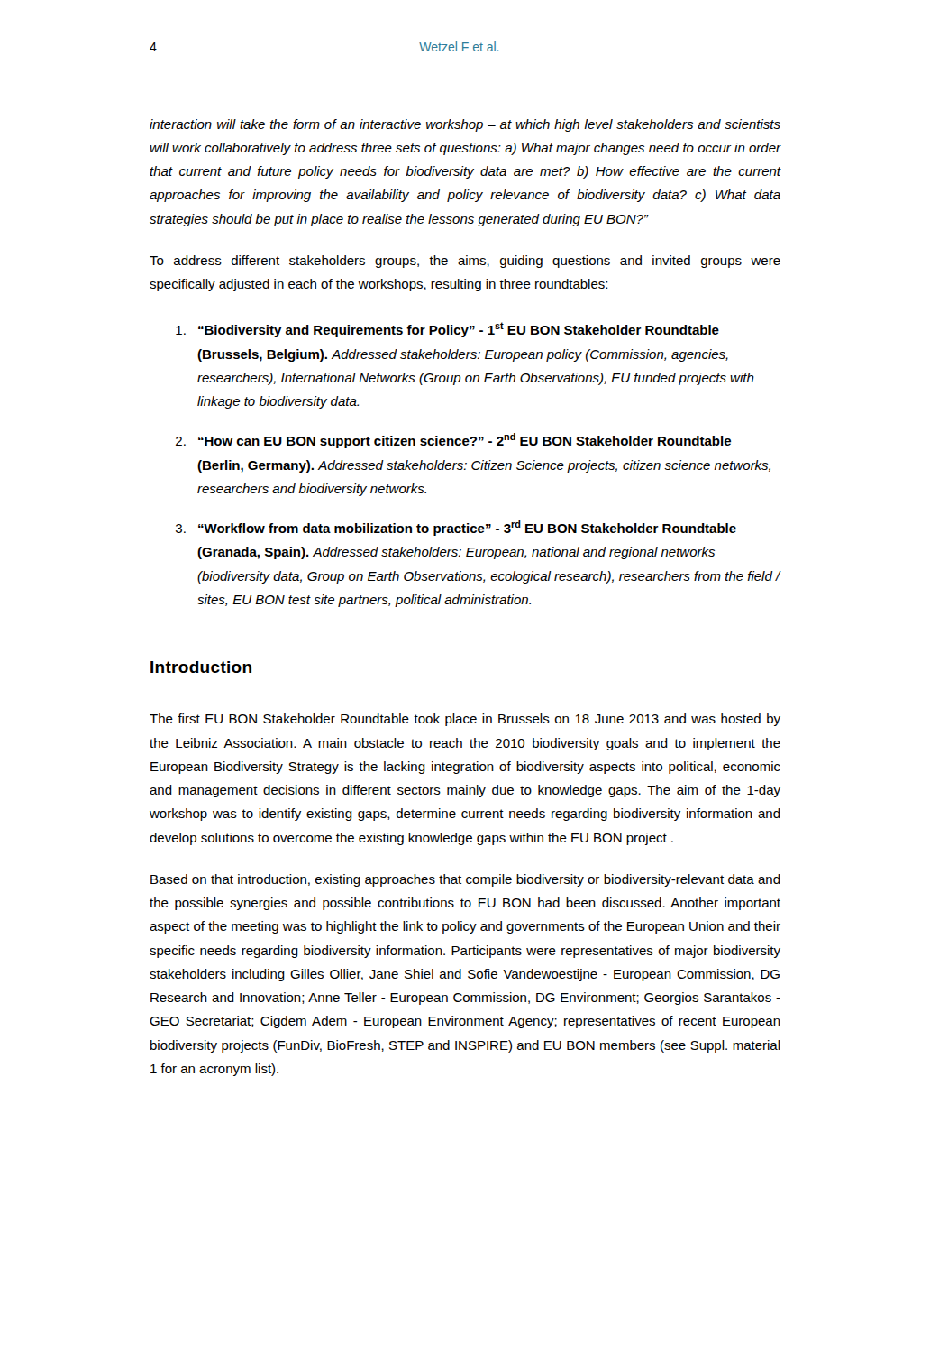4 Wetzel F et al.
interaction will take the form of an interactive workshop – at which high level stakeholders and scientists will work collaboratively to address three sets of questions: a) What major changes need to occur in order that current and future policy needs for biodiversity data are met? b) How effective are the current approaches for improving the availability and policy relevance of biodiversity data? c) What data strategies should be put in place to realise the lessons generated during EU BON?”
To address different stakeholders groups, the aims, guiding questions and invited groups were specifically adjusted in each of the workshops, resulting in three roundtables:
“Biodiversity and Requirements for Policy” - 1st EU BON Stakeholder Roundtable (Brussels, Belgium). Addressed stakeholders: European policy (Commission, agencies, researchers), International Networks (Group on Earth Observations), EU funded projects with linkage to biodiversity data.
“How can EU BON support citizen science?” - 2nd EU BON Stakeholder Roundtable (Berlin, Germany). Addressed stakeholders: Citizen Science projects, citizen science networks, researchers and biodiversity networks.
“Workflow from data mobilization to practice” - 3rd EU BON Stakeholder Roundtable (Granada, Spain). Addressed stakeholders: European, national and regional networks (biodiversity data, Group on Earth Observations, ecological research), researchers from the field / sites, EU BON test site partners, political administration.
Introduction
The first EU BON Stakeholder Roundtable took place in Brussels on 18 June 2013 and was hosted by the Leibniz Association. A main obstacle to reach the 2010 biodiversity goals and to implement the European Biodiversity Strategy is the lacking integration of biodiversity aspects into political, economic and management decisions in different sectors mainly due to knowledge gaps. The aim of the 1-day workshop was to identify existing gaps, determine current needs regarding biodiversity information and develop solutions to overcome the existing knowledge gaps within the EU BON project .
Based on that introduction, existing approaches that compile biodiversity or biodiversity-relevant data and the possible synergies and possible contributions to EU BON had been discussed. Another important aspect of the meeting was to highlight the link to policy and governments of the European Union and their specific needs regarding biodiversity information. Participants were representatives of major biodiversity stakeholders including Gilles Ollier, Jane Shiel and Sofie Vandewoestijne - European Commission, DG Research and Innovation; Anne Teller - European Commission, DG Environment; Georgios Sarantakos - GEO Secretariat; Cigdem Adem - European Environment Agency; representatives of recent European biodiversity projects (FunDiv, BioFresh, STEP and INSPIRE) and EU BON members (see Suppl. material 1 for an acronym list).